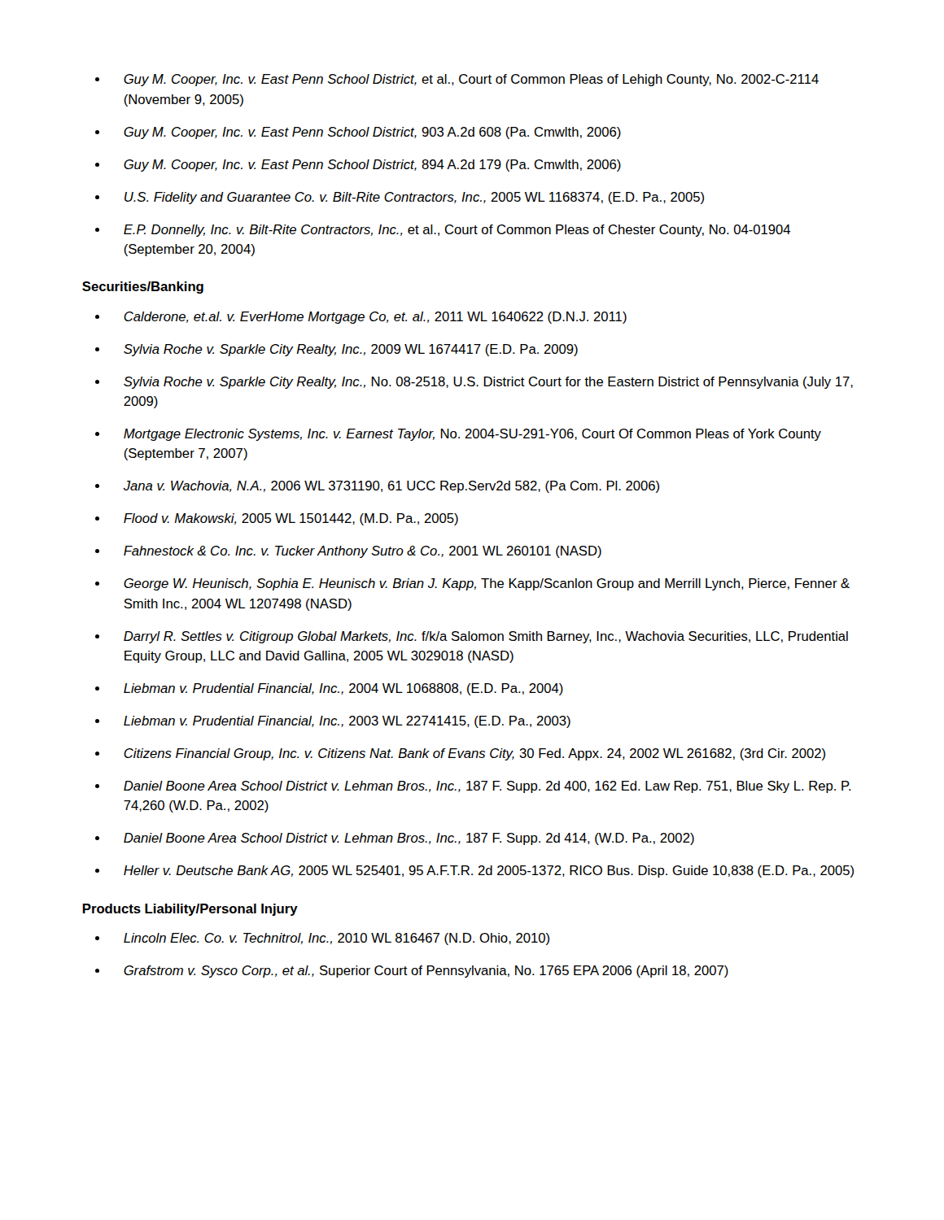Guy M. Cooper, Inc. v. East Penn School District, et al., Court of Common Pleas of Lehigh County, No. 2002-C-2114 (November 9, 2005)
Guy M. Cooper, Inc. v. East Penn School District, 903 A.2d 608 (Pa. Cmwlth, 2006)
Guy M. Cooper, Inc. v. East Penn School District, 894 A.2d 179 (Pa. Cmwlth, 2006)
U.S. Fidelity and Guarantee Co. v. Bilt-Rite Contractors, Inc., 2005 WL 1168374, (E.D. Pa., 2005)
E.P. Donnelly, Inc. v. Bilt-Rite Contractors, Inc., et al., Court of Common Pleas of Chester County, No. 04-01904 (September 20, 2004)
Securities/Banking
Calderone, et.al. v. EverHome Mortgage Co, et. al., 2011 WL 1640622 (D.N.J. 2011)
Sylvia Roche v. Sparkle City Realty, Inc., 2009 WL 1674417 (E.D. Pa. 2009)
Sylvia Roche v. Sparkle City Realty, Inc., No. 08-2518, U.S. District Court for the Eastern District of Pennsylvania (July 17, 2009)
Mortgage Electronic Systems, Inc. v. Earnest Taylor, No. 2004-SU-291-Y06, Court Of Common Pleas of York County (September 7, 2007)
Jana v. Wachovia, N.A., 2006 WL 3731190, 61 UCC Rep.Serv2d 582, (Pa Com. Pl. 2006)
Flood v. Makowski, 2005 WL 1501442, (M.D. Pa., 2005)
Fahnestock & Co. Inc. v. Tucker Anthony Sutro & Co., 2001 WL 260101 (NASD)
George W. Heunisch, Sophia E. Heunisch v. Brian J. Kapp, The Kapp/Scanlon Group and Merrill Lynch, Pierce, Fenner & Smith Inc., 2004 WL 1207498 (NASD)
Darryl R. Settles v. Citigroup Global Markets, Inc. f/k/a Salomon Smith Barney, Inc., Wachovia Securities, LLC, Prudential Equity Group, LLC and David Gallina, 2005 WL 3029018 (NASD)
Liebman v. Prudential Financial, Inc., 2004 WL 1068808, (E.D. Pa., 2004)
Liebman v. Prudential Financial, Inc., 2003 WL 22741415, (E.D. Pa., 2003)
Citizens Financial Group, Inc. v. Citizens Nat. Bank of Evans City, 30 Fed. Appx. 24, 2002 WL 261682, (3rd Cir. 2002)
Daniel Boone Area School District v. Lehman Bros., Inc., 187 F. Supp. 2d 400, 162 Ed. Law Rep. 751, Blue Sky L. Rep. P. 74,260 (W.D. Pa., 2002)
Daniel Boone Area School District v. Lehman Bros., Inc., 187 F. Supp. 2d 414, (W.D. Pa., 2002)
Heller v. Deutsche Bank AG, 2005 WL 525401, 95 A.F.T.R. 2d 2005-1372, RICO Bus. Disp. Guide 10,838 (E.D. Pa., 2005)
Products Liability/Personal Injury
Lincoln Elec. Co. v. Technitrol, Inc., 2010 WL 816467 (N.D. Ohio, 2010)
Grafstrom v. Sysco Corp., et al., Superior Court of Pennsylvania, No. 1765 EPA 2006 (April 18, 2007)